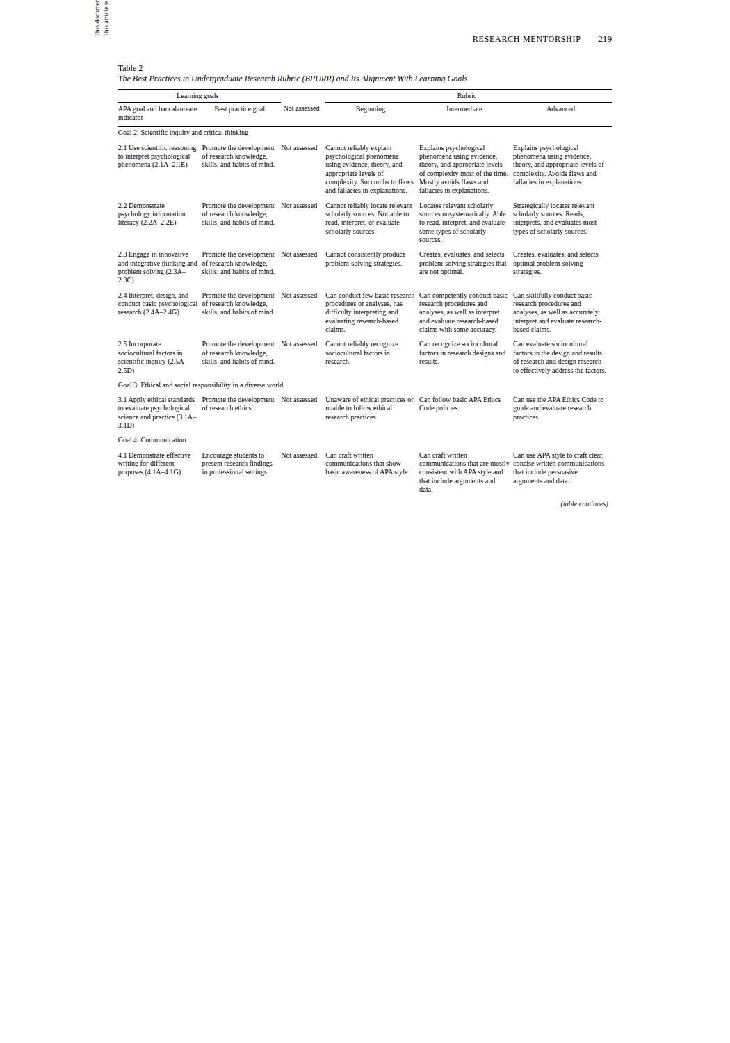This document is copyrighted by the American Psychological Association or one of its allied publishers. This article is intended solely for the personal use of the individual user and is not to be disseminated broadly.
RESEARCH MENTORSHIP 219
Table 2 The Best Practices in Undergraduate Research Rubric (BPURR) and Its Alignment With Learning Goals
| Learning goals | | Rubric |
| --- | --- | --- |
| APA goal and baccalaureate indicator | Best practice goal | Not assessed | Beginning | Intermediate | Advanced |
| Goal 2: Scientific inquiry and critical thinking |
| 2.1 Use scientific reasoning to interpret psychological phenomena (2.1A–2.1E) | Promote the development of research knowledge, skills, and habits of mind. | Not assessed | Cannot reliably explain psychological phenomena using evidence, theory, and appropriate levels of complexity. Succumbs to flaws and fallacies in explanations. | Explains psychological phenomena using evidence, theory, and appropriate levels of complexity most of the time. Mostly avoids flaws and fallacies in explanations. | Explains psychological phenomena using evidence, theory, and appropriate levels of complexity. Avoids flaws and fallacies in explanations. |
| 2.2 Demonstrate psychology information literacy (2.2A–2.2E) | Promote the development of research knowledge, skills, and habits of mind. | Not assessed | Cannot reliably locate relevant scholarly sources. Not able to read, interpret, or evaluate scholarly sources. | Locates relevant scholarly sources unsystematically. Able to read, interpret, and evaluate some types of scholarly sources. | Strategically locates relevant scholarly sources. Reads, interprets, and evaluates most types of scholarly sources. |
| 2.3 Engage in innovative and integrative thinking and problem solving (2.3A–2.3C) | Promote the development of research knowledge, skills, and habits of mind. | Not assessed | Cannot consistently produce problem-solving strategies. | Creates, evaluates, and selects problem-solving strategies that are not optimal. | Creates, evaluates, and selects optimal problem-solving strategies. |
| 2.4 Interpret, design, and conduct basic psychological research (2.4A–2.4G) | Promote the development of research knowledge, skills, and habits of mind. | Not assessed | Can conduct few basic research procedures or analyses, has difficulty interpreting and evaluating research-based claims. | Can competently conduct basic research procedures and analyses, as well as interpret and evaluate research-based claims with some accuracy. | Can skillfully conduct basic research procedures and analyses, as well as accurately interpret and evaluate research-based claims. |
| 2.5 Incorporate sociocultural factors in scientific inquiry (2.5A–2.5D) | Promote the development of research knowledge, skills, and habits of mind. | Not assessed | Cannot reliably recognize sociocultural factors in research. | Can recognize sociocultural factors in research designs and results. | Can evaluate sociocultural factors in the design and results of research and design research to effectively address the factors. |
| Goal 3: Ethical and social responsibility in a diverse world |
| 3.1 Apply ethical standards to evaluate psychological science and practice (3.1A–3.1D) | Promote the development of research ethics. | Not assessed | Unaware of ethical practices or unable to follow ethical research practices. | Can follow basic APA Ethics Code policies. | Can use the APA Ethics Code to guide and evaluate research practices. |
| Goal 4: Communication |
| 4.1 Demonstrate effective writing for different purposes (4.1A–4.1G) | Encourage students to present research findings in professional settings | Not assessed | Can craft written communications that show basic awareness of APA style. | Can craft written communications that are mostly consistent with APA style and that include arguments and data. | Can use APA style to craft clear, concise written communications that include persuasive arguments and data. |
| ( table continues ) |